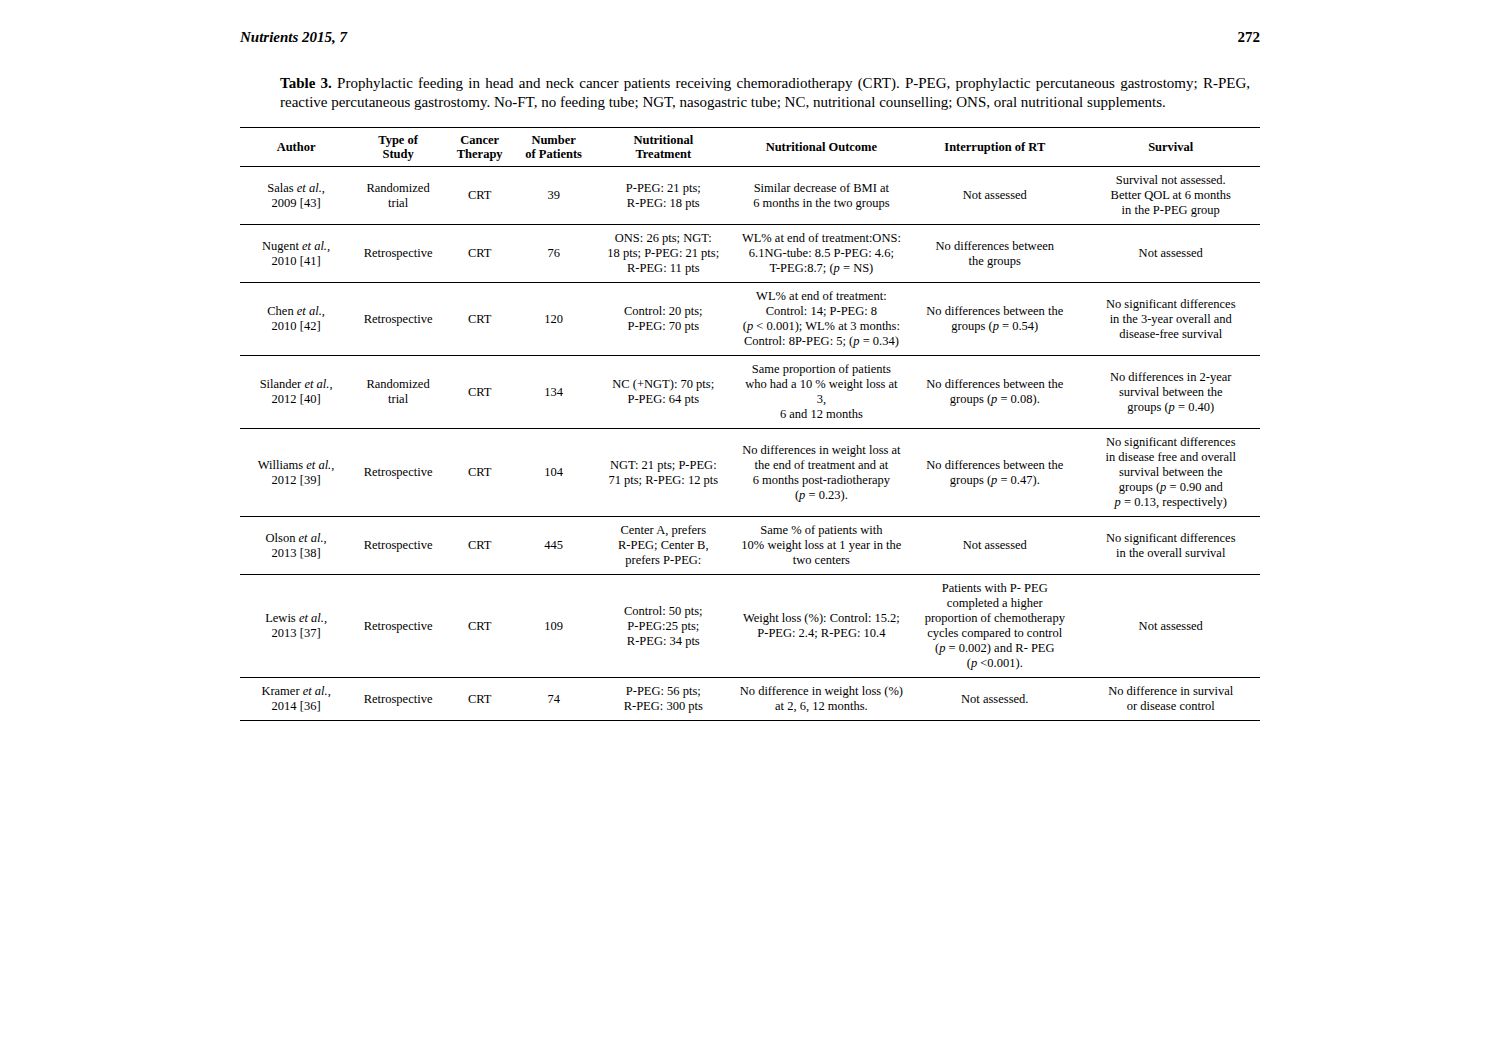Nutrients 2015, 7 272
Table 3. Prophylactic feeding in head and neck cancer patients receiving chemoradiotherapy (CRT). P-PEG, prophylactic percutaneous gastrostomy; R-PEG, reactive percutaneous gastrostomy. No-FT, no feeding tube; NGT, nasogastric tube; NC, nutritional counselling; ONS, oral nutritional supplements.
| Author | Type of Study | Cancer Therapy | Number of Patients | Nutritional Treatment | Nutritional Outcome | Interruption of RT | Survival |
| --- | --- | --- | --- | --- | --- | --- | --- |
| Salas et al. , 2009 [43] | Randomized trial | CRT | 39 | P-PEG: 21 pts; R-PEG: 18 pts | Similar decrease of BMI at 6 months in the two groups | Not assessed | Survival not assessed. Better QOL at 6 months in the P-PEG group |
| Nugent et al. , 2010 [41] | Retrospective | CRT | 76 | ONS: 26 pts; NGT: 18 pts; P-PEG: 21 pts; R-PEG: 11 pts | WL% at end of treatment:ONS: 6.1NG-tube: 8.5 P-PEG: 4.6; T-PEG:8.7; ( p = NS) | No differences between the groups | Not assessed |
| Chen et al. , 2010 [42] | Retrospective | CRT | 120 | Control: 20 pts; P-PEG: 70 pts | WL% at end of treatment: Control: 14; P-PEG: 8 ( p < 0.001); WL% at 3 months: Control: 8P-PEG: 5; ( p = 0.34) | No differences between the groups ( p = 0.54) | No significant differences in the 3-year overall and disease-free survival |
| Silander et al. , 2012 [40] | Randomized trial | CRT | 134 | NC (+NGT): 70 pts; P-PEG: 64 pts | Same proportion of patients who had a 10 % weight loss at 3, 6 and 12 months | No differences between the groups ( p = 0.08). | No differences in 2-year survival between the groups ( p = 0.40) |
| Williams et al. , 2012 [39] | Retrospective | CRT | 104 | NGT: 21 pts; P-PEG: 71 pts; R-PEG: 12 pts | No differences in weight loss at the end of treatment and at 6 months post-radiotherapy ( p = 0.23). | No differences between the groups ( p = 0.47). | No significant differences in disease free and overall survival between the groups ( p = 0.90 and p = 0.13, respectively) |
| Olson et al. , 2013 [38] | Retrospective | CRT | 445 | Center A, prefers R-PEG; Center B, prefers P-PEG: | Same % of patients with 10% weight loss at 1 year in the two centers | Not assessed | No significant differences in the overall survival |
| Lewis et al. , 2013 [37] | Retrospective | CRT | 109 | Control: 50 pts; P-PEG:25 pts; R-PEG: 34 pts | Weight loss (%): Control: 15.2; P-PEG: 2.4; R-PEG: 10.4 | Patients with P- PEG completed a higher proportion of chemotherapy cycles compared to control ( p = 0.002) and R- PEG ( p <0.001). | Not assessed |
| Kramer et al. , 2014 [36] | Retrospective | CRT | 74 | P-PEG: 56 pts; R-PEG: 300 pts | No difference in weight loss (%) at 2, 6, 12 months. | Not assessed. | No difference in survival or disease control |